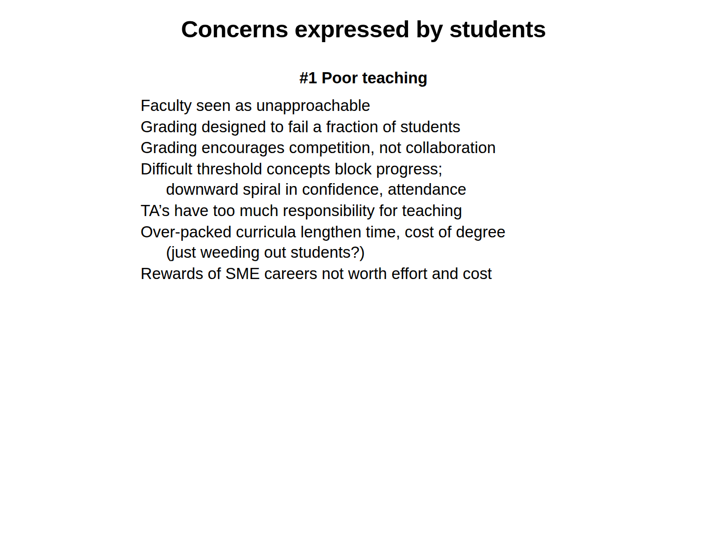Concerns expressed by students
#1 Poor teaching
Faculty seen as unapproachable
Grading designed to fail a fraction of students
Grading encourages competition, not collaboration
Difficult threshold concepts block progress; downward spiral in confidence, attendance
TA’s have too much responsibility for teaching
Over-packed curricula lengthen time, cost of degree (just weeding out students?)
Rewards of SME careers not worth effort and cost